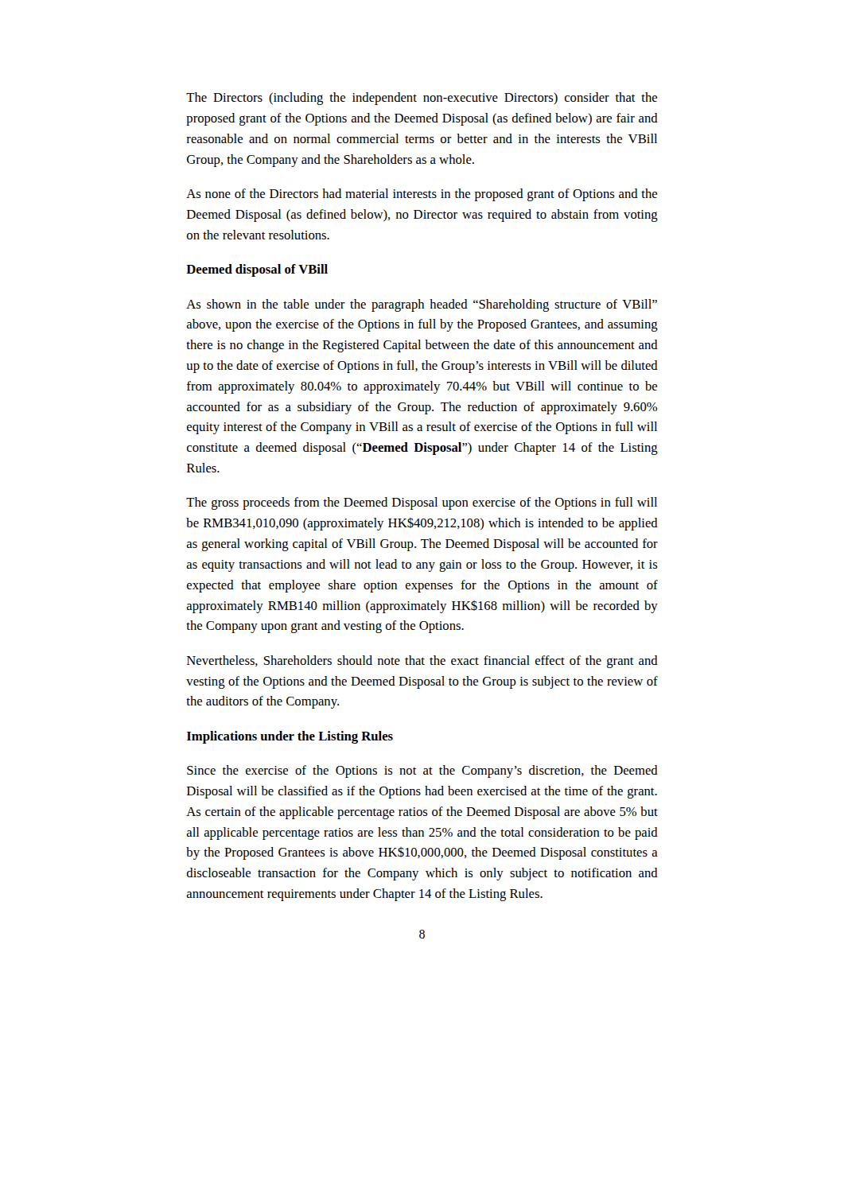The Directors (including the independent non-executive Directors) consider that the proposed grant of the Options and the Deemed Disposal (as defined below) are fair and reasonable and on normal commercial terms or better and in the interests the VBill Group, the Company and the Shareholders as a whole.
As none of the Directors had material interests in the proposed grant of Options and the Deemed Disposal (as defined below), no Director was required to abstain from voting on the relevant resolutions.
Deemed disposal of VBill
As shown in the table under the paragraph headed “Shareholding structure of VBill” above, upon the exercise of the Options in full by the Proposed Grantees, and assuming there is no change in the Registered Capital between the date of this announcement and up to the date of exercise of Options in full, the Group’s interests in VBill will be diluted from approximately 80.04% to approximately 70.44% but VBill will continue to be accounted for as a subsidiary of the Group. The reduction of approximately 9.60% equity interest of the Company in VBill as a result of exercise of the Options in full will constitute a deemed disposal (“Deemed Disposal”) under Chapter 14 of the Listing Rules.
The gross proceeds from the Deemed Disposal upon exercise of the Options in full will be RMB341,010,090 (approximately HK$409,212,108) which is intended to be applied as general working capital of VBill Group. The Deemed Disposal will be accounted for as equity transactions and will not lead to any gain or loss to the Group. However, it is expected that employee share option expenses for the Options in the amount of approximately RMB140 million (approximately HK$168 million) will be recorded by the Company upon grant and vesting of the Options.
Nevertheless, Shareholders should note that the exact financial effect of the grant and vesting of the Options and the Deemed Disposal to the Group is subject to the review of the auditors of the Company.
Implications under the Listing Rules
Since the exercise of the Options is not at the Company’s discretion, the Deemed Disposal will be classified as if the Options had been exercised at the time of the grant. As certain of the applicable percentage ratios of the Deemed Disposal are above 5% but all applicable percentage ratios are less than 25% and the total consideration to be paid by the Proposed Grantees is above HK$10,000,000, the Deemed Disposal constitutes a discloseable transaction for the Company which is only subject to notification and announcement requirements under Chapter 14 of the Listing Rules.
8